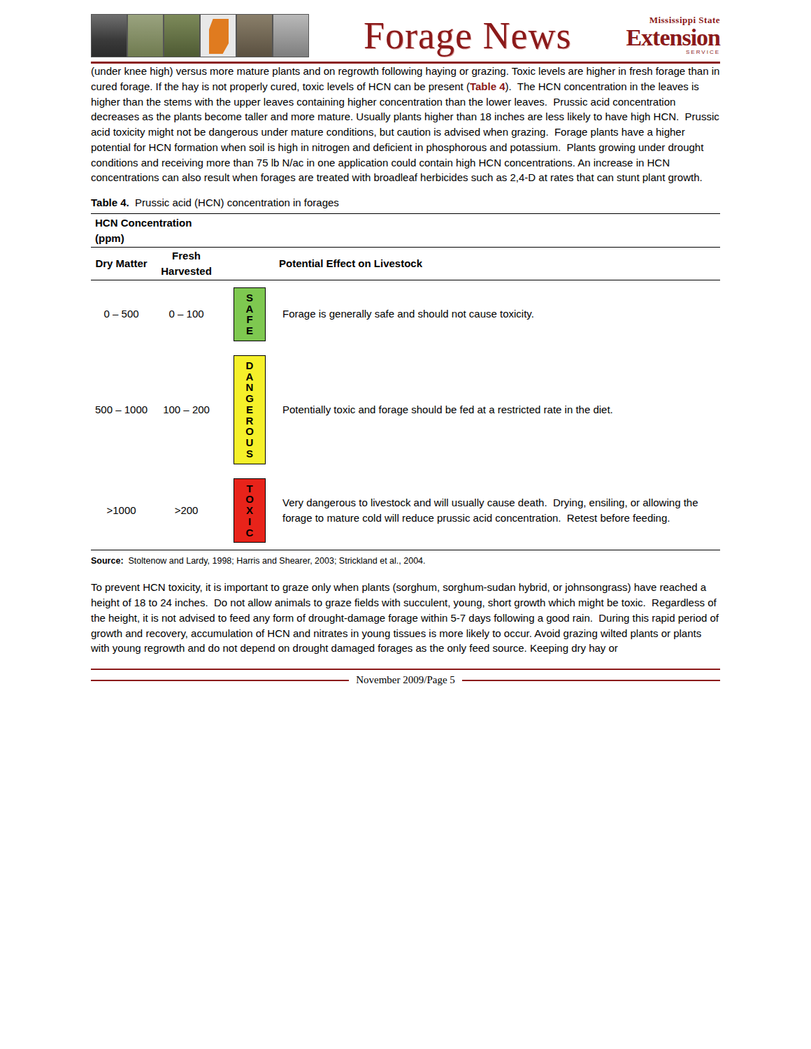Forage News
Mississippi State
Extension
SERVICE
(under knee high) versus more mature plants and on regrowth following haying or grazing. Toxic levels are higher in fresh forage than in cured forage. If the hay is not properly cured, toxic levels of HCN can be present (Table 4). The HCN concentration in the leaves is higher than the stems with the upper leaves containing higher concentration than the lower leaves. Prussic acid concentration decreases as the plants become taller and more mature. Usually plants higher than 18 inches are less likely to have high HCN. Prussic acid toxicity might not be dangerous under mature conditions, but caution is advised when grazing. Forage plants have a higher potential for HCN formation when soil is high in nitrogen and deficient in phosphorous and potassium. Plants growing under drought conditions and receiving more than 75 lb N/ac in one application could contain high HCN concentrations. An increase in HCN concentrations can also result when forages are treated with broadleaf herbicides such as 2,4-D at rates that can stunt plant growth.
Table 4. Prussic acid (HCN) concentration in forages
| HCN Concentration (ppm) | | |
| Dry Matter | Fresh Harvested | | Potential Effect on Livestock |
| 0 – 500 | 0 – 100 | S A F E | Forage is generally safe and should not cause toxicity. |
| 500 – 1000 | 100 – 200 | D A N G E R O U S | Potentially toxic and forage should be fed at a restricted rate in the diet. |
| >1000 | >200 | T O X I C | Very dangerous to livestock and will usually cause death. Drying, ensiling, or allowing the forage to mature cold will reduce prussic acid concentration. Retest before feeding. |
Source: Stoltenow and Lardy, 1998; Harris and Shearer, 2003; Strickland et al., 2004.
To prevent HCN toxicity, it is important to graze only when plants (sorghum, sorghum-sudan hybrid, or johnsongrass) have reached a height of 18 to 24 inches. Do not allow animals to graze fields with succulent, young, short growth which might be toxic. Regardless of the height, it is not advised to feed any form of drought-damage forage within 5-7 days following a good rain. During this rapid period of growth and recovery, accumulation of HCN and nitrates in young tissues is more likely to occur. Avoid grazing wilted plants or plants with young regrowth and do not depend on drought damaged forages as the only feed source. Keeping dry hay or
November 2009/Page 5